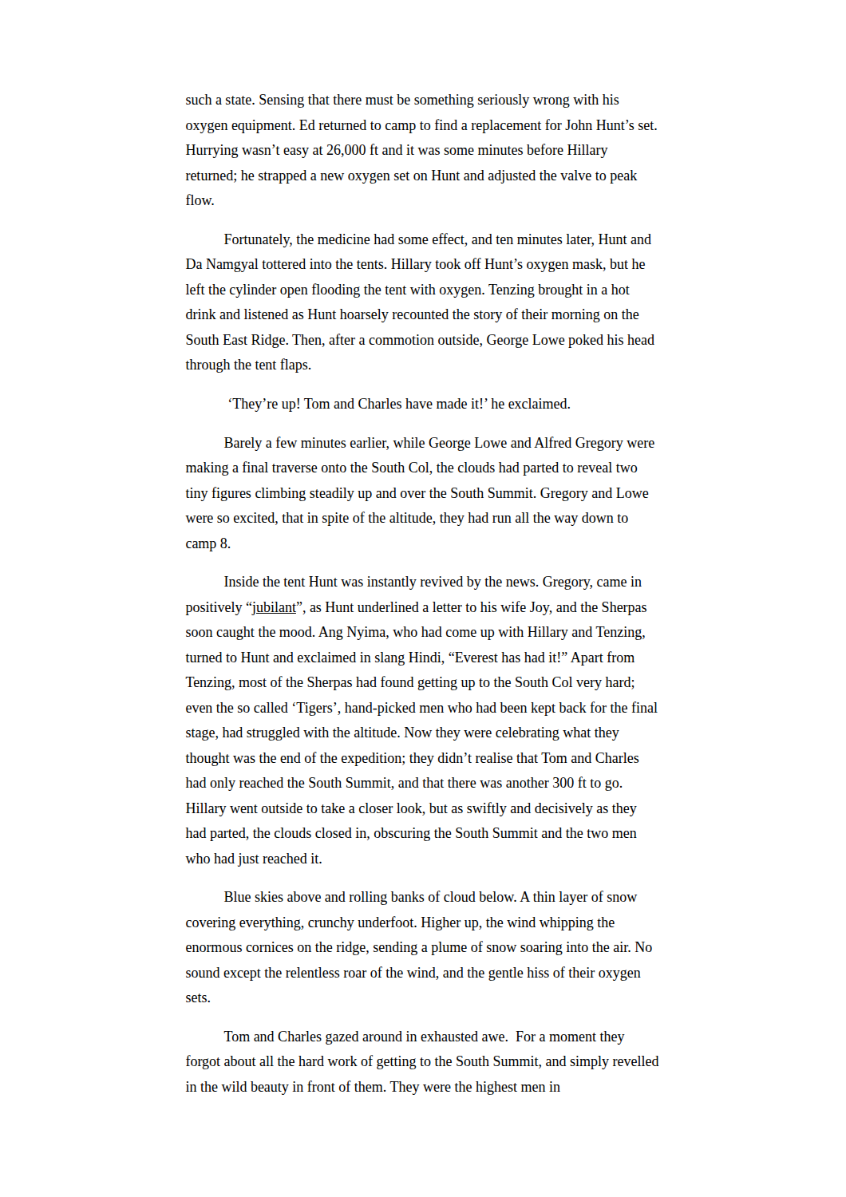such a state. Sensing that there must be something seriously wrong with his oxygen equipment. Ed returned to camp to find a replacement for John Hunt’s set. Hurrying wasn’t easy at 26,000 ft and it was some minutes before Hillary returned; he strapped a new oxygen set on Hunt and adjusted the valve to peak flow.
Fortunately, the medicine had some effect, and ten minutes later, Hunt and Da Namgyal tottered into the tents. Hillary took off Hunt’s oxygen mask, but he left the cylinder open flooding the tent with oxygen. Tenzing brought in a hot drink and listened as Hunt hoarsely recounted the story of their morning on the South East Ridge. Then, after a commotion outside, George Lowe poked his head through the tent flaps.
‘They’re up! Tom and Charles have made it!’ he exclaimed.
Barely a few minutes earlier, while George Lowe and Alfred Gregory were making a final traverse onto the South Col, the clouds had parted to reveal two tiny figures climbing steadily up and over the South Summit. Gregory and Lowe were so excited, that in spite of the altitude, they had run all the way down to camp 8.
Inside the tent Hunt was instantly revived by the news. Gregory, came in positively “jubilant”, as Hunt underlined a letter to his wife Joy, and the Sherpas soon caught the mood. Ang Nyima, who had come up with Hillary and Tenzing, turned to Hunt and exclaimed in slang Hindi, “Everest has had it!” Apart from Tenzing, most of the Sherpas had found getting up to the South Col very hard; even the so called ‘Tigers’, hand-picked men who had been kept back for the final stage, had struggled with the altitude. Now they were celebrating what they thought was the end of the expedition; they didn’t realise that Tom and Charles had only reached the South Summit, and that there was another 300 ft to go. Hillary went outside to take a closer look, but as swiftly and decisively as they had parted, the clouds closed in, obscuring the South Summit and the two men who had just reached it.
Blue skies above and rolling banks of cloud below. A thin layer of snow covering everything, crunchy underfoot. Higher up, the wind whipping the enormous cornices on the ridge, sending a plume of snow soaring into the air. No sound except the relentless roar of the wind, and the gentle hiss of their oxygen sets.
Tom and Charles gazed around in exhausted awe. For a moment they forgot about all the hard work of getting to the South Summit, and simply revelled in the wild beauty in front of them. They were the highest men in